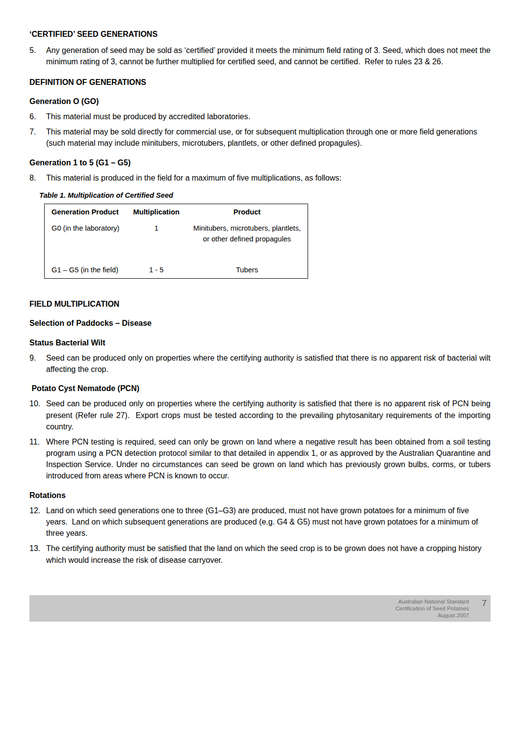‘CERTIFIED’ SEED GENERATIONS
5. Any generation of seed may be sold as ‘certified’ provided it meets the minimum field rating of 3. Seed, which does not meet the minimum rating of 3, cannot be further multiplied for certified seed, and cannot be certified. Refer to rules 23 & 26.
DEFINITION OF GENERATIONS
Generation O (GO)
6. This material must be produced by accredited laboratories.
7. This material may be sold directly for commercial use, or for subsequent multiplication through one or more field generations (such material may include minitubers, microtubers, plantlets, or other defined propagules).
Generation 1 to 5 (G1 – G5)
8. This material is produced in the field for a maximum of five multiplications, as follows:
Table 1. Multiplication of Certified Seed
| Generation Product | Multiplication | Product |
| --- | --- | --- |
| G0 (in the laboratory) | 1 | Minitubers, microtubers, plantlets, or other defined propagules |
| G1 – G5 (in the field) | 1 - 5 | Tubers |
FIELD MULTIPLICATION
Selection of Paddocks – Disease
Status Bacterial Wilt
9. Seed can be produced only on properties where the certifying authority is satisfied that there is no apparent risk of bacterial wilt affecting the crop.
Potato Cyst Nematode (PCN)
10. Seed can be produced only on properties where the certifying authority is satisfied that there is no apparent risk of PCN being present (Refer rule 27). Export crops must be tested according to the prevailing phytosanitary requirements of the importing country.
11. Where PCN testing is required, seed can only be grown on land where a negative result has been obtained from a soil testing program using a PCN detection protocol similar to that detailed in appendix 1, or as approved by the Australian Quarantine and Inspection Service. Under no circumstances can seed be grown on land which has previously grown bulbs, corms, or tubers introduced from areas where PCN is known to occur.
Rotations
12. Land on which seed generations one to three (G1–G3) are produced, must not have grown potatoes for a minimum of five years. Land on which subsequent generations are produced (e.g. G4 & G5) must not have grown potatoes for a minimum of three years.
13. The certifying authority must be satisfied that the land on which the seed crop is to be grown does not have a cropping history which would increase the risk of disease carryover.
7
Australian National Standard
Certification of Seed Potatoes
August 2007